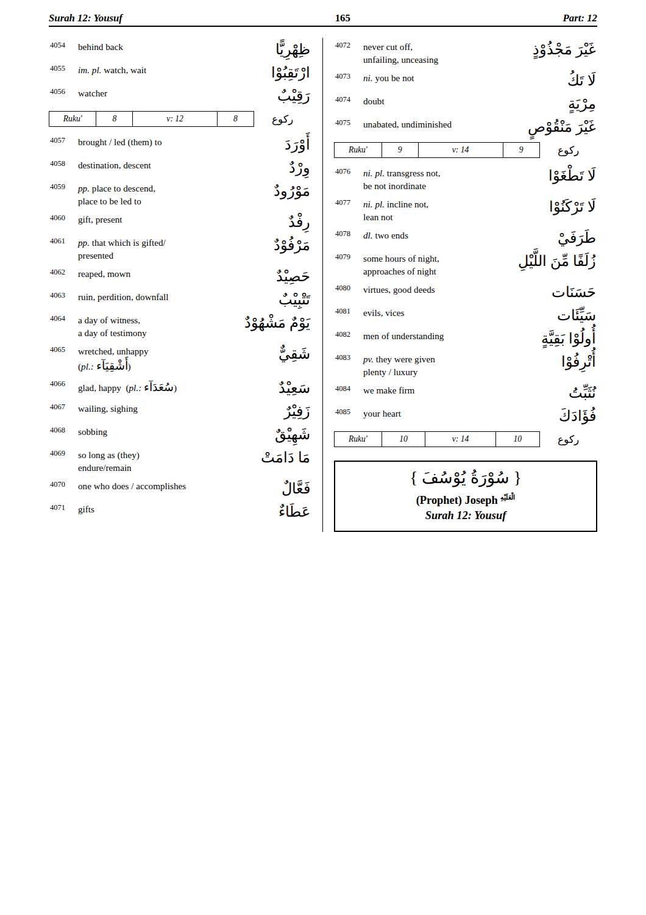Surah 12: Yousuf
165
Part: 12
| 4054 | behind back | ظِهْرِيًّا |
| 4055 | im. pl. watch, wait | ارْتَقِبُوْا |
| 4056 | watcher | رَقِيْبٌ |
| Ruku' | 8 | v: 12 | 8 | رکوع |
| 4057 | brought / led (them) to | أَوْرَدَ |
| 4058 | destination, descent | وِرْدٌ |
| 4059 | pp. place to descend, place to be led to | مَوْرُودٌ |
| 4060 | gift, present | رِفْدٌ |
| 4061 | pp. that which is gifted/ presented | مَرْفُوْدٌ |
| 4062 | reaped, mown | حَصِيْدٌ |
| 4063 | ruin, perdition, downfall | تَتْبِيْبٌ |
| 4064 | a day of witness, a day of testimony | يَوْمٌ مَشْهُوْدٌ |
| 4065 | wretched, unhappy ( pl.: أَشْقِيَآء ) | شَقِيٌّ |
| 4066 | glad, happy ( pl.: سُعَدَآء ) | سَعِيْدٌ |
| 4067 | wailing, sighing | زَفِيْرٌ |
| 4068 | sobbing | شَهِيْقٌ |
| 4069 | so long as (they) endure/remain | مَا دَامَتْ |
| 4070 | one who does / accomplishes | فَعَّالٌ |
| 4071 | gifts | عَطَاءٌ |
| 4072 | never cut off, unfailing, unceasing | غَيْرَ مَجْذُوْذٍ |
| 4073 | ni. you be not | لَا تَكُ |
| 4074 | doubt | مِرْيَةٍ |
| 4075 | unabated, undiminished | غَيْرَ مَنْقُوْصٍ |
| Ruku' | 9 | v: 14 | 9 | رکوع |
| 4076 | ni. pl. transgress not, be not inordinate | لَا تَطْغَوْا |
| 4077 | ni. pl. incline not, lean not | لَا تَرْكَنُوْا |
| 4078 | dl. two ends | طَرَفَيْ |
| 4079 | some hours of night, approaches of night | زُلَفًا مِّنَ اللَّيْلِ |
| 4080 | virtues, good deeds | حَسَنَات |
| 4081 | evils, vices | سَيِّئَات |
| 4082 | men of understanding | أُولُوْا بَقِيَّةٍ |
| 4083 | pv. they were given plenty / luxury | أُتْرِفُوْا |
| 4084 | we make firm | نُثَبِّتُ |
| 4085 | your heart | فُؤَادَكَ |
| Ruku' | 10 | v: 14 | 10 | رکوع |
{ سُوْرَةُ يُوْسُفَ }
(Prophet) Joseph الْعَلَيْهِ
Surah 12: Yousuf